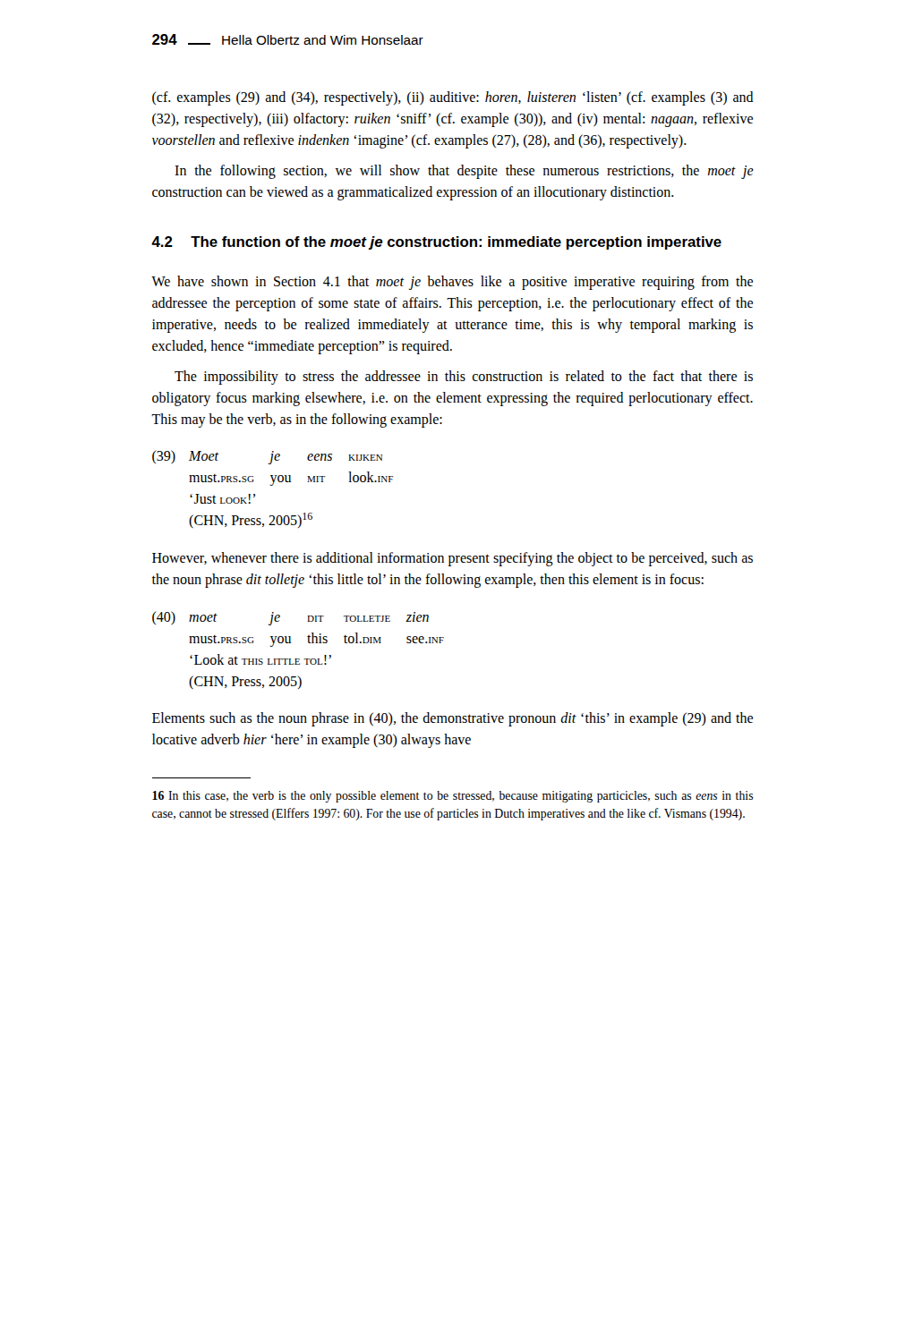294 Hella Olbertz and Wim Honselaar
(cf. examples (29) and (34), respectively), (ii) auditive: horen, luisteren ‘listen’ (cf. examples (3) and (32), respectively), (iii) olfactory: ruiken ‘sniff’ (cf. example (30)), and (iv) mental: nagaan, reflexive voorstellen and reflexive indenken ‘imagine’ (cf. examples (27), (28), and (36), respectively).
In the following section, we will show that despite these numerous restrictions, the moet je construction can be viewed as a grammaticalized expression of an illocutionary distinction.
4.2 The function of the moet je construction: immediate perception imperative
We have shown in Section 4.1 that moet je behaves like a positive imperative requiring from the addressee the perception of some state of affairs. This perception, i.e. the perlocutionary effect of the imperative, needs to be realized immediately at utterance time, this is why temporal marking is excluded, hence “immediate perception” is required.
The impossibility to stress the addressee in this construction is related to the fact that there is obligatory focus marking elsewhere, i.e. on the element expressing the required perlocutionary effect. This may be the verb, as in the following example:
| (39) Moet | je | eens | kijken |
| must. prs.sg | you | mit | look. inf |
‘Just look!’
(CHN, Press, 2005)16
However, whenever there is additional information present specifying the object to be perceived, such as the noun phrase dit tolletje ‘this little tol’ in the following example, then this element is in focus:
| (40) moet | je | dit | tolletje | zien |
| must. prs.sg | you | this | tol. dim | see. inf |
‘Look at this little tol!’
(CHN, Press, 2005)
Elements such as the noun phrase in (40), the demonstrative pronoun dit ‘this’ in example (29) and the locative adverb hier ‘here’ in example (30) always have
16 In this case, the verb is the only possible element to be stressed, because mitigating particicles, such as eens in this case, cannot be stressed (Elffers 1997: 60). For the use of particles in Dutch imperatives and the like cf. Vismans (1994).